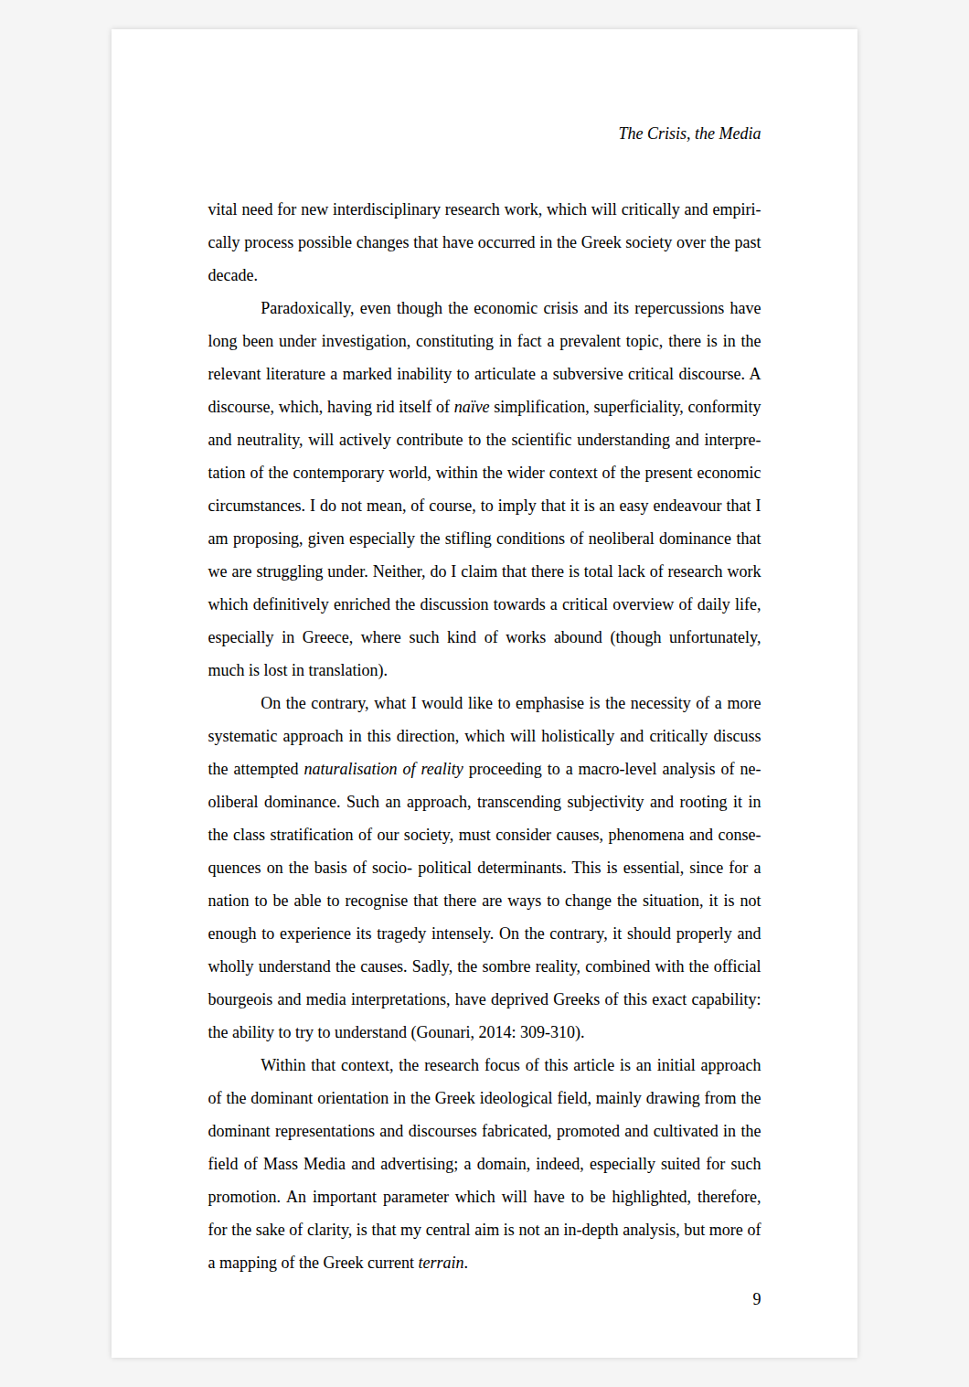The Crisis, the Media
vital need for new interdisciplinary research work, which will critically and empirically process possible changes that have occurred in the Greek society over the past decade.
Paradoxically, even though the economic crisis and its repercussions have long been under investigation, constituting in fact a prevalent topic, there is in the relevant literature a marked inability to articulate a subversive critical discourse. A discourse, which, having rid itself of naïve simplification, superficiality, conformity and neutrality, will actively contribute to the scientific understanding and interpretation of the contemporary world, within the wider context of the present economic circumstances. I do not mean, of course, to imply that it is an easy endeavour that I am proposing, given especially the stifling conditions of neoliberal dominance that we are struggling under. Neither, do I claim that there is total lack of research work which definitively enriched the discussion towards a critical overview of daily life, especially in Greece, where such kind of works abound (though unfortunately, much is lost in translation).
On the contrary, what I would like to emphasise is the necessity of a more systematic approach in this direction, which will holistically and critically discuss the attempted naturalisation of reality proceeding to a macro-level analysis of neoliberal dominance. Such an approach, transcending subjectivity and rooting it in the class stratification of our society, must consider causes, phenomena and consequences on the basis of socio- political determinants. This is essential, since for a nation to be able to recognise that there are ways to change the situation, it is not enough to experience its tragedy intensely. On the contrary, it should properly and wholly understand the causes. Sadly, the sombre reality, combined with the official bourgeois and media interpretations, have deprived Greeks of this exact capability: the ability to try to understand (Gounari, 2014: 309-310).
Within that context, the research focus of this article is an initial approach of the dominant orientation in the Greek ideological field, mainly drawing from the dominant representations and discourses fabricated, promoted and cultivated in the field of Mass Media and advertising; a domain, indeed, especially suited for such promotion. An important parameter which will have to be highlighted, therefore, for the sake of clarity, is that my central aim is not an in-depth analysis, but more of a mapping of the Greek current terrain.
9